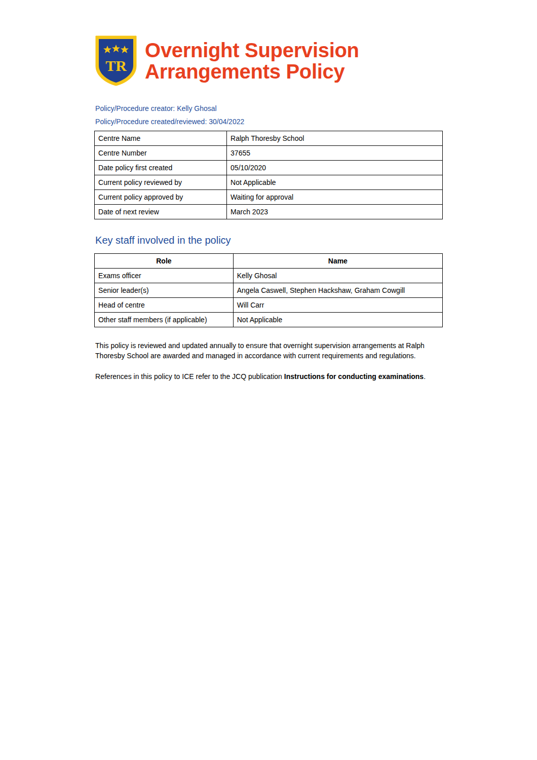TR
Overnight Supervision Arrangements Policy
Policy/Procedure creator: Kelly Ghosal
Policy/Procedure created/reviewed: 30/04/2022
| Centre Name | Ralph Thoresby School |
| Centre Number | 37655 |
| Date policy first created | 05/10/2020 |
| Current policy reviewed by | Not Applicable |
| Current policy approved by | Waiting for approval |
| Date of next review | March 2023 |
Key staff involved in the policy
| Role | Name |
| --- | --- |
| Exams officer | Kelly Ghosal |
| Senior leader(s) | Angela Caswell, Stephen Hackshaw, Graham Cowgill |
| Head of centre | Will Carr |
| Other staff members (if applicable) | Not Applicable |
This policy is reviewed and updated annually to ensure that overnight supervision arrangements at Ralph Thoresby School are awarded and managed in accordance with current requirements and regulations.
References in this policy to ICE refer to the JCQ publication Instructions for conducting examinations.